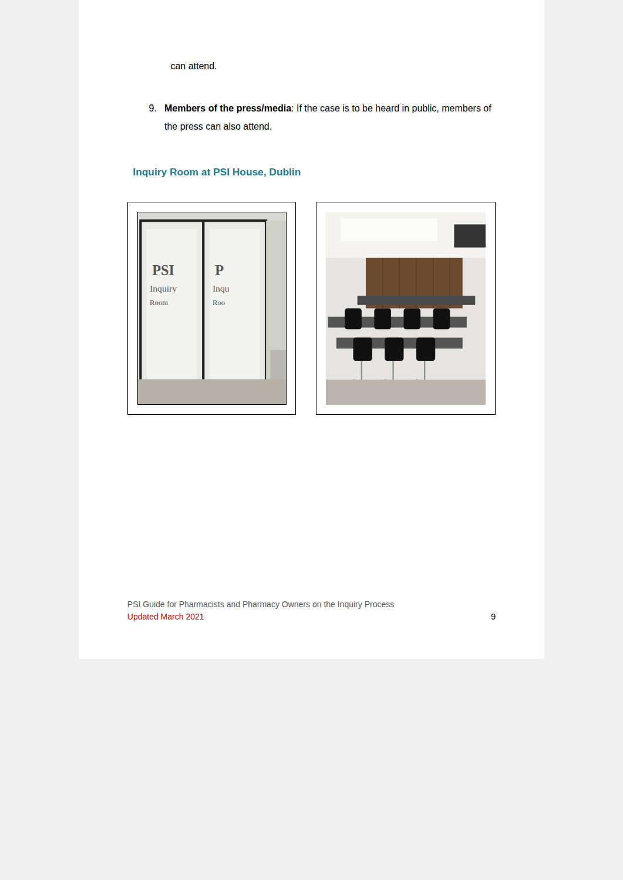can attend.
Members of the press/media: If the case is to be heard in public, members of the press can also attend.
Inquiry Room at PSI House, Dublin
PSI Guide for Pharmacists and Pharmacy Owners on the Inquiry Process
Updated March 2021 9